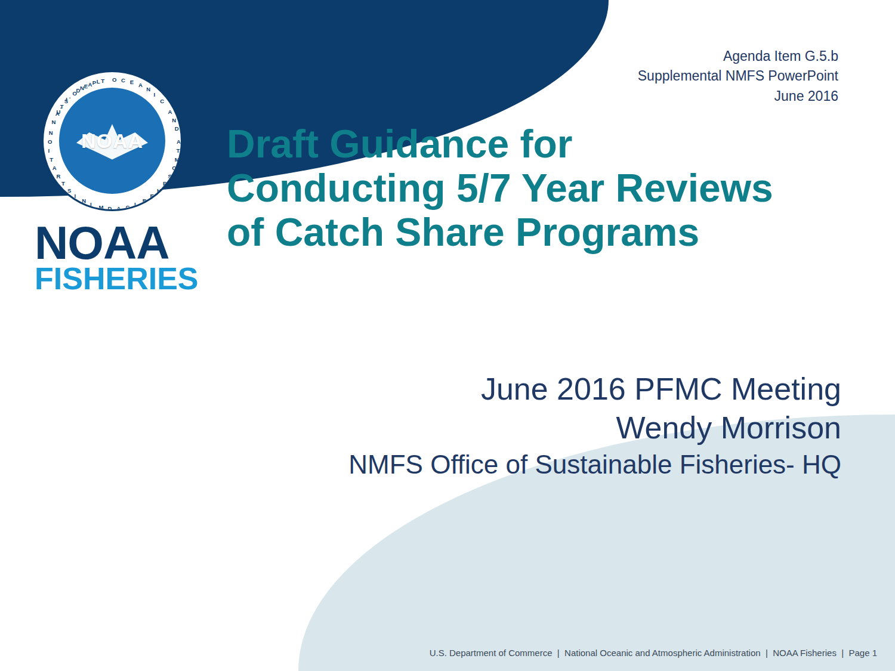Agenda Item G.5.b
Supplemental NMFS PowerPoint
June 2016
N A T I O N A L O C E A N I C A N D A T M O S P H E R I C A D M I N I S T R A T I O N U . S . D E P T
NOAA
NOAA
FISHERIES
Draft Guidance for
Conducting 5/7 Year Reviews
of Catch Share Programs
June 2016 PFMC Meeting
Wendy Morrison
NMFS Office of Sustainable Fisheries- HQ
U.S. Department of Commerce | National Oceanic and Atmospheric Administration | NOAA Fisheries | Page 1